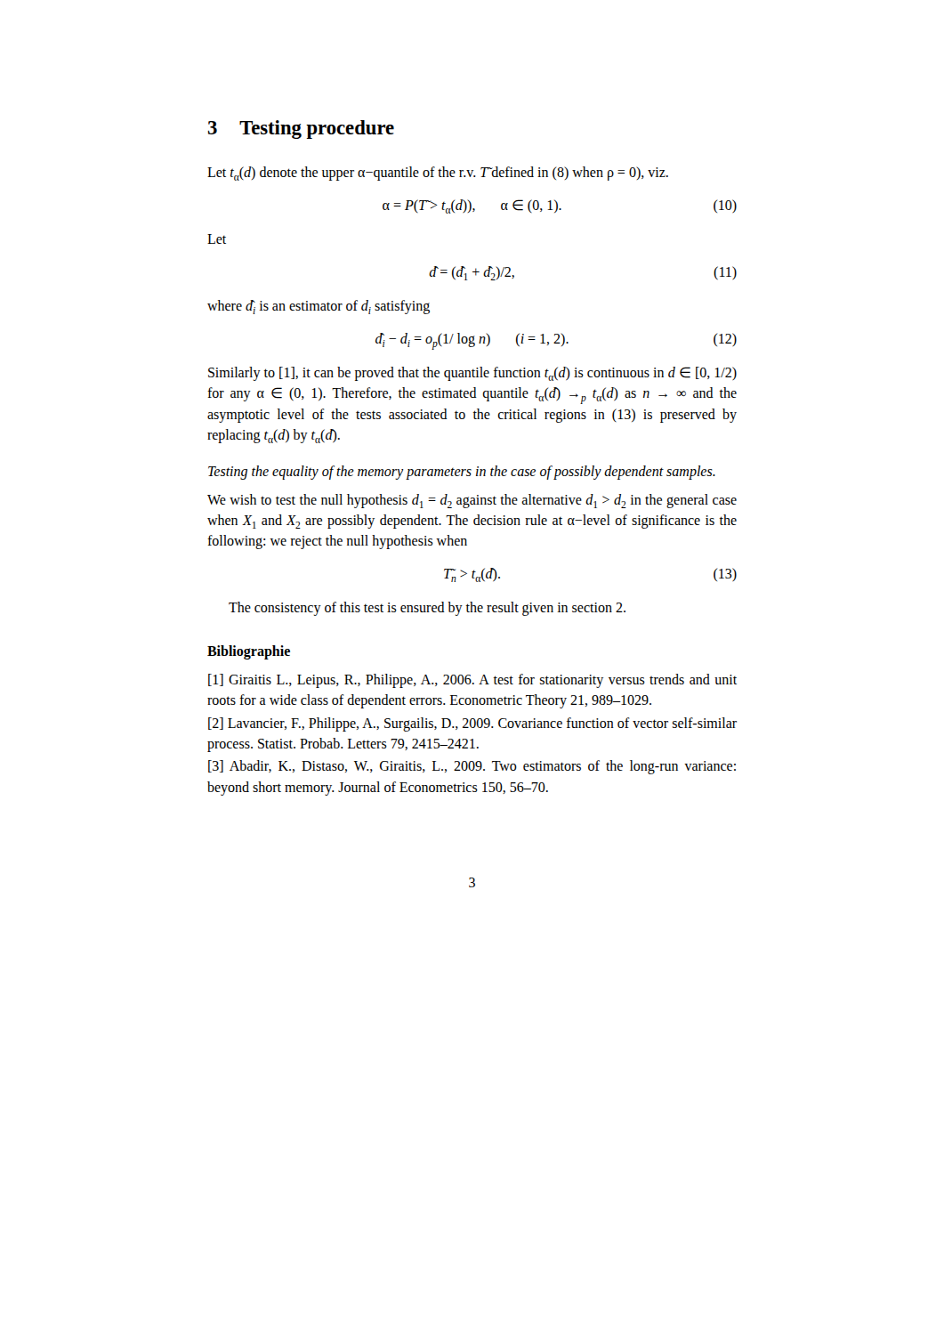3 Testing procedure
Let tα(d) denote the upper α−quantile of the r.v. T̃ defined in (8) when ρ = 0), viz.
α = P(T̃ > tα(d)), α ∈ (0, 1). (10)
Let
d̂ = (d̂1 + d̂2)/2, (11)
where d̂i is an estimator of di satisfying
d̂i − di = op(1/ log n) (i = 1, 2). (12)
Similarly to [1], it can be proved that the quantile function tα(d) is continuous in d ∈ [0, 1/2) for any α ∈ (0, 1). Therefore, the estimated quantile tα(d̂) →p tα(d) as n → ∞ and the asymptotic level of the tests associated to the critical regions in (13) is preserved by replacing tα(d) by tα(d̂).
Testing the equality of the memory parameters in the case of possibly dependent samples.
We wish to test the null hypothesis d1 = d2 against the alternative d1 > d2 in the general case when X1 and X2 are possibly dependent. The decision rule at α−level of significance is the following: we reject the null hypothesis when
T̃n > tα(d̂). (13)
The consistency of this test is ensured by the result given in section 2.
Bibliographie
[1] Giraitis L., Leipus, R., Philippe, A., 2006. A test for stationarity versus trends and unit roots for a wide class of dependent errors. Econometric Theory 21, 989–1029.
[2] Lavancier, F., Philippe, A., Surgailis, D., 2009. Covariance function of vector self-similar process. Statist. Probab. Letters 79, 2415–2421.
[3] Abadir, K., Distaso, W., Giraitis, L., 2009. Two estimators of the long-run variance: beyond short memory. Journal of Econometrics 150, 56–70.
3